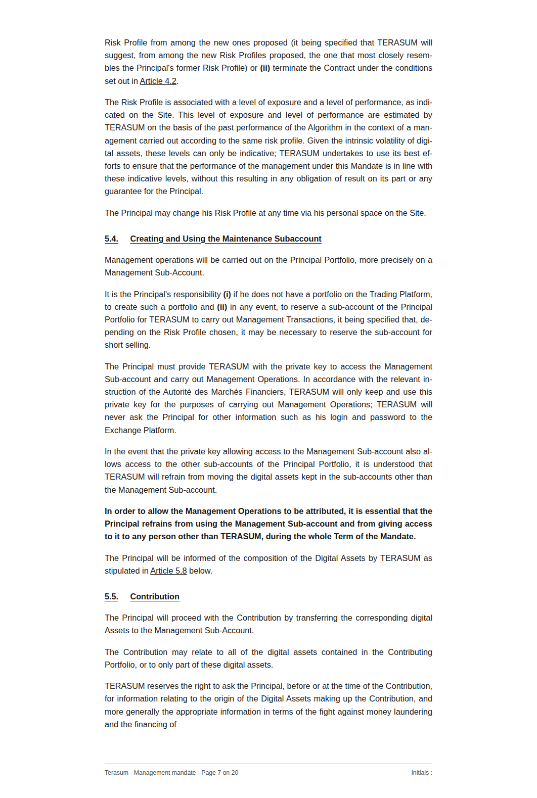Risk Profile from among the new ones proposed (it being specified that TERASUM will suggest, from among the new Risk Profiles proposed, the one that most closely resembles the Principal's former Risk Profile) or (ii) terminate the Contract under the conditions set out in Article 4.2.
The Risk Profile is associated with a level of exposure and a level of performance, as indicated on the Site. This level of exposure and level of performance are estimated by TERASUM on the basis of the past performance of the Algorithm in the context of a management carried out according to the same risk profile. Given the intrinsic volatility of digital assets, these levels can only be indicative; TERASUM undertakes to use its best efforts to ensure that the performance of the management under this Mandate is in line with these indicative levels, without this resulting in any obligation of result on its part or any guarantee for the Principal.
The Principal may change his Risk Profile at any time via his personal space on the Site.
5.4. Creating and Using the Maintenance Subaccount
Management operations will be carried out on the Principal Portfolio, more precisely on a Management Sub-Account.
It is the Principal's responsibility (i) if he does not have a portfolio on the Trading Platform, to create such a portfolio and (ii) in any event, to reserve a sub-account of the Principal Portfolio for TERASUM to carry out Management Transactions, it being specified that, depending on the Risk Profile chosen, it may be necessary to reserve the sub-account for short selling.
The Principal must provide TERASUM with the private key to access the Management Sub-account and carry out Management Operations. In accordance with the relevant instruction of the Autorité des Marchés Financiers, TERASUM will only keep and use this private key for the purposes of carrying out Management Operations; TERASUM will never ask the Principal for other information such as his login and password to the Exchange Platform.
In the event that the private key allowing access to the Management Sub-account also allows access to the other sub-accounts of the Principal Portfolio, it is understood that TERASUM will refrain from moving the digital assets kept in the sub-accounts other than the Management Sub-account.
In order to allow the Management Operations to be attributed, it is essential that the Principal refrains from using the Management Sub-account and from giving access to it to any person other than TERASUM, during the whole Term of the Mandate.
The Principal will be informed of the composition of the Digital Assets by TERASUM as stipulated in Article 5.8 below.
5.5. Contribution
The Principal will proceed with the Contribution by transferring the corresponding digital Assets to the Management Sub-Account.
The Contribution may relate to all of the digital assets contained in the Contributing Portfolio, or to only part of these digital assets.
TERASUM reserves the right to ask the Principal, before or at the time of the Contribution, for information relating to the origin of the Digital Assets making up the Contribution, and more generally the appropriate information in terms of the fight against money laundering and the financing of
Terasum - Management mandate - Page 7 on 20 Initials :